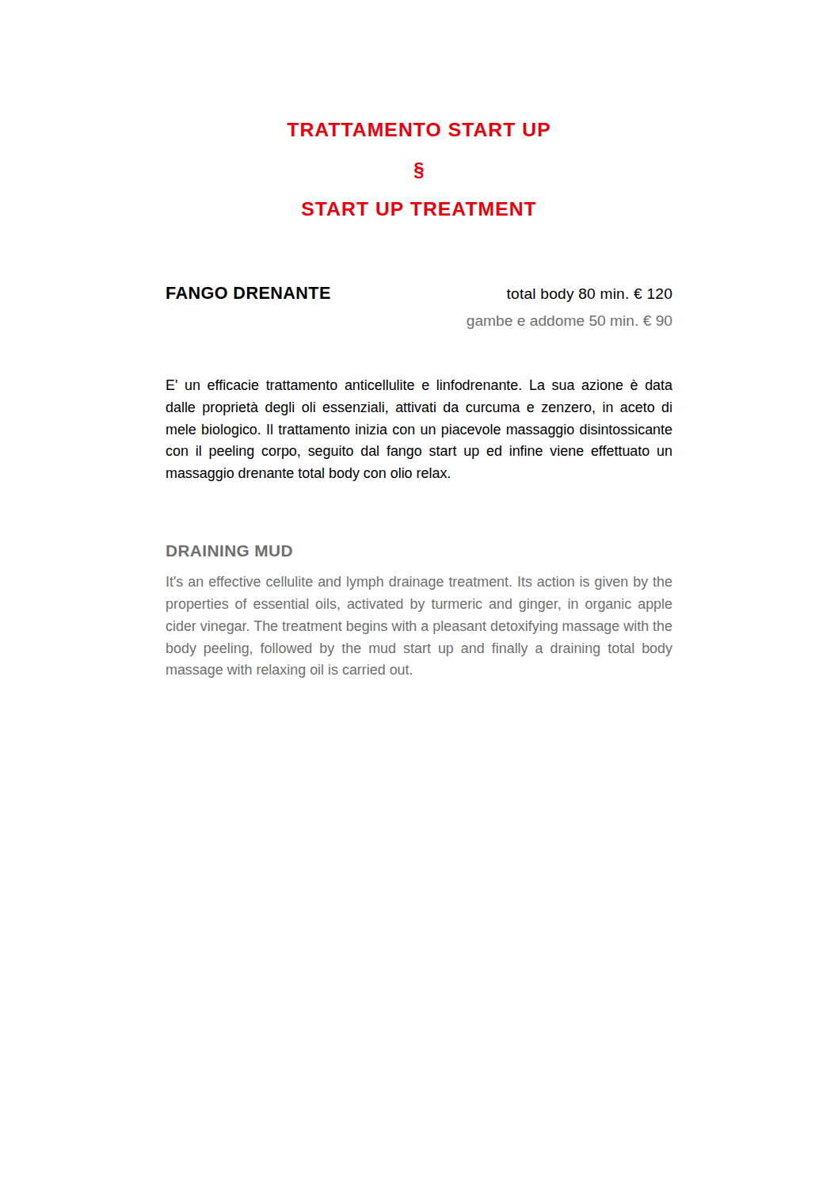TRATTAMENTO START UP
§
START UP TREATMENT
FANGO DRENANTE total body 80 min. € 120
gambe e addome 50 min. € 90
E' un efficacie trattamento anticellulite e linfodrenante. La sua azione è data dalle proprietà degli oli essenziali, attivati da curcuma e zenzero, in aceto di mele biologico. Il trattamento inizia con un piacevole massaggio disintossicante con il peeling corpo, seguito dal fango start up ed infine viene effettuato un massaggio drenante total body con olio relax.
DRAINING MUD
It's an effective cellulite and lymph drainage treatment. Its action is given by the properties of essential oils, activated by turmeric and ginger, in organic apple cider vinegar. The treatment begins with a pleasant detoxifying massage with the body peeling, followed by the mud start up and finally a draining total body massage with relaxing oil is carried out.